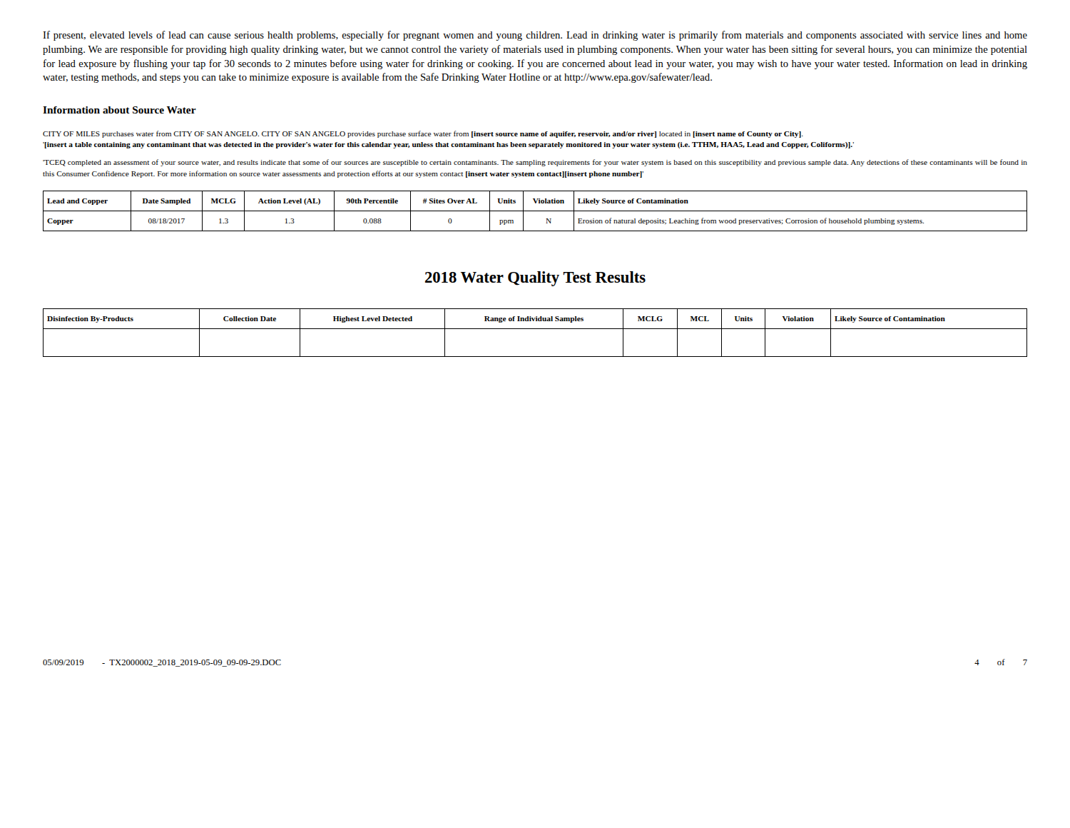If present, elevated levels of lead can cause serious health problems, especially for pregnant women and young children. Lead in drinking water is primarily from materials and components associated with service lines and home plumbing. We are responsible for providing high quality drinking water, but we cannot control the variety of materials used in plumbing components. When your water has been sitting for several hours, you can minimize the potential for lead exposure by flushing your tap for 30 seconds to 2 minutes before using water for drinking or cooking. If you are concerned about lead in your water, you may wish to have your water tested. Information on lead in drinking water, testing methods, and steps you can take to minimize exposure is available from the Safe Drinking Water Hotline or at http://www.epa.gov/safewater/lead.
Information about Source Water
CITY OF MILES purchases water from CITY OF SAN ANGELO. CITY OF SAN ANGELO provides purchase surface water from [insert source name of aquifer, reservoir, and/or river] located in [insert name of County or City].
'[insert a table containing any contaminant that was detected in the provider's water for this calendar year, unless that contaminant has been separately monitored in your water system (i.e. TTHM, HAA5, Lead and Copper, Coliforms)].'
'TCEQ completed an assessment of your source water, and results indicate that some of our sources are susceptible to certain contaminants. The sampling requirements for your water system is based on this susceptibility and previous sample data. Any detections of these contaminants will be found in this Consumer Confidence Report. For more information on source water assessments and protection efforts at our system contact [insert water system contact][insert phone number]'
| Lead and Copper | Date Sampled | MCLG | Action Level (AL) | 90th Percentile | # Sites Over AL | Units | Violation | Likely Source of Contamination |
| --- | --- | --- | --- | --- | --- | --- | --- | --- |
| Copper | 08/18/2017 | 1.3 | 1.3 | 0.088 | 0 | ppm | N | Erosion of natural deposits; Leaching from wood preservatives; Corrosion of household plumbing systems. |
2018 Water Quality Test Results
| Disinfection By-Products | Collection Date | Highest Level Detected | Range of Individual Samples | MCLG | MCL | Units | Violation | Likely Source of Contamination |
| --- | --- | --- | --- | --- | --- | --- | --- | --- |
05/09/2019 - TX2000002_2018_2019-05-09_09-09-29.DOC
4 of 7